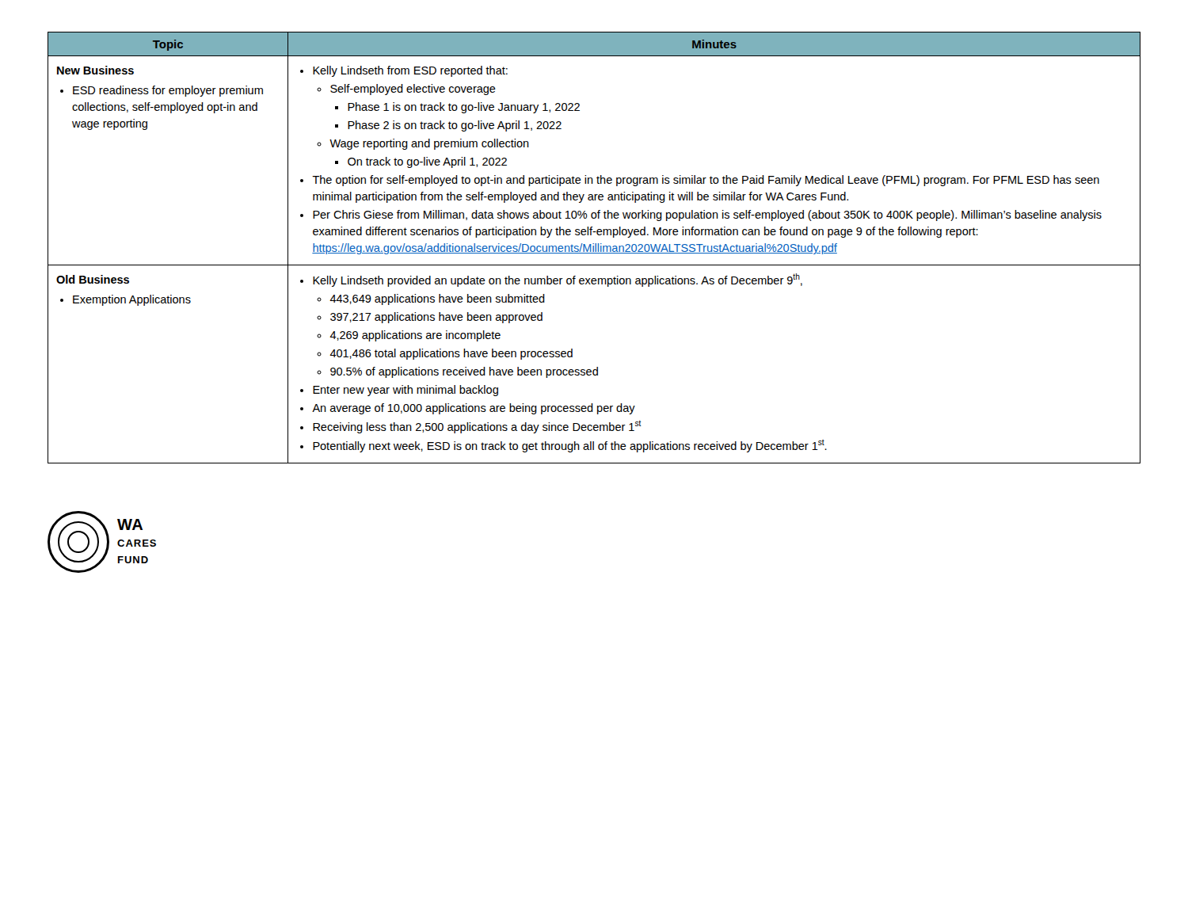| Topic | Minutes |
| --- | --- |
| New Business ESD readiness for employer premium collections, self-employed opt-in and wage reporting | Kelly Lindseth from ESD reported that: Self-employed elective coverage Phase 1 is on track to go-live January 1, 2022 Phase 2 is on track to go-live April 1, 2022 Wage reporting and premium collection On track to go-live April 1, 2022 The option for self-employed to opt-in and participate in the program is similar to the Paid Family Medical Leave (PFML) program. For PFML ESD has seen minimal participation from the self-employed and they are anticipating it will be similar for WA Cares Fund. Per Chris Giese from Milliman, data shows about 10% of the working population is self-employed (about 350K to 400K people). Milliman’s baseline analysis examined different scenarios of participation by the self-employed. More information can be found on page 9 of the following report: https://leg.wa.gov/osa/additionalservices/Documents/Milliman2020WALTSSTrustActuarial%20Study.pdf |
| Old Business Exemption Applications | Kelly Lindseth provided an update on the number of exemption applications. As of December 9 th , 443,649 applications have been submitted 397,217 applications have been approved 4,269 applications are incomplete 401,486 total applications have been processed 90.5% of applications received have been processed Enter new year with minimal backlog An average of 10,000 applications are being processed per day Receiving less than 2,500 applications a day since December 1 st Potentially next week, ESD is on track to get through all of the applications received by December 1 st . |
WA
CARES
FUND